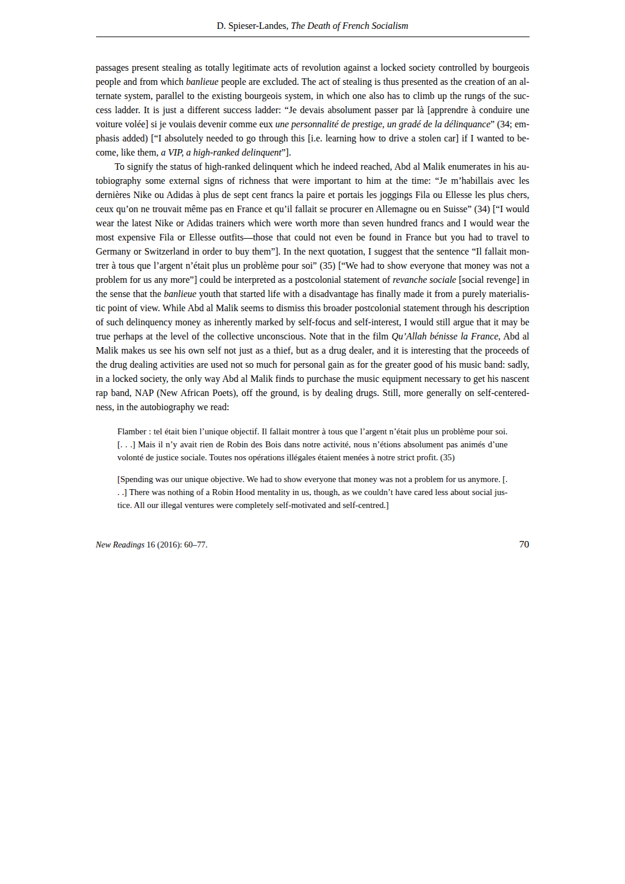D. Spieser-Landes, The Death of French Socialism
passages present stealing as totally legitimate acts of revolution against a locked society controlled by bourgeois people and from which banlieue people are excluded. The act of stealing is thus presented as the creation of an alternate system, parallel to the existing bourgeois system, in which one also has to climb up the rungs of the success ladder. It is just a different success ladder: “Je devais absolument passer par là [apprendre à conduire une voiture volée] si je voulais devenir comme eux une personnalité de prestige, un gradé de la délinquance” (34; emphasis added) [“I absolutely needed to go through this [i.e. learning how to drive a stolen car] if I wanted to become, like them, a VIP, a high-ranked delinquent”].
To signify the status of high-ranked delinquent which he indeed reached, Abd al Malik enumerates in his autobiography some external signs of richness that were important to him at the time: “Je m’habillais avec les dernières Nike ou Adidas à plus de sept cent francs la paire et portais les joggings Fila ou Ellesse les plus chers, ceux qu’on ne trouvait même pas en France et qu’il fallait se procurer en Allemagne ou en Suisse” (34) [“I would wear the latest Nike or Adidas trainers which were worth more than seven hundred francs and I would wear the most expensive Fila or Ellesse outfits—those that could not even be found in France but you had to travel to Germany or Switzerland in order to buy them”]. In the next quotation, I suggest that the sentence “Il fallait montrer à tous que l’argent n’était plus un problème pour soi” (35) [“We had to show everyone that money was not a problem for us any more”] could be interpreted as a postcolonial statement of revanche sociale [social revenge] in the sense that the banlieue youth that started life with a disadvantage has finally made it from a purely materialistic point of view. While Abd al Malik seems to dismiss this broader postcolonial statement through his description of such delinquency money as inherently marked by self-focus and self-interest, I would still argue that it may be true perhaps at the level of the collective unconscious. Note that in the film Qu’Allah bénisse la France, Abd al Malik makes us see his own self not just as a thief, but as a drug dealer, and it is interesting that the proceeds of the drug dealing activities are used not so much for personal gain as for the greater good of his music band: sadly, in a locked society, the only way Abd al Malik finds to purchase the music equipment necessary to get his nascent rap band, NAP (New African Poets), off the ground, is by dealing drugs. Still, more generally on self-centeredness, in the autobiography we read:
Flamber : tel était bien l’unique objectif. Il fallait montrer à tous que l’argent n’était plus un problème pour soi. [. . .] Mais il n’y avait rien de Robin des Bois dans notre activité, nous n’étions absolument pas animés d’une volonté de justice sociale. Toutes nos opérations illégales étaient menées à notre strict profit. (35)
[Spending was our unique objective. We had to show everyone that money was not a problem for us anymore. [. . .] There was nothing of a Robin Hood mentality in us, though, as we couldn’t have cared less about social justice. All our illegal ventures were completely self-motivated and self-centred.]
New Readings 16 (2016): 60–77. 70